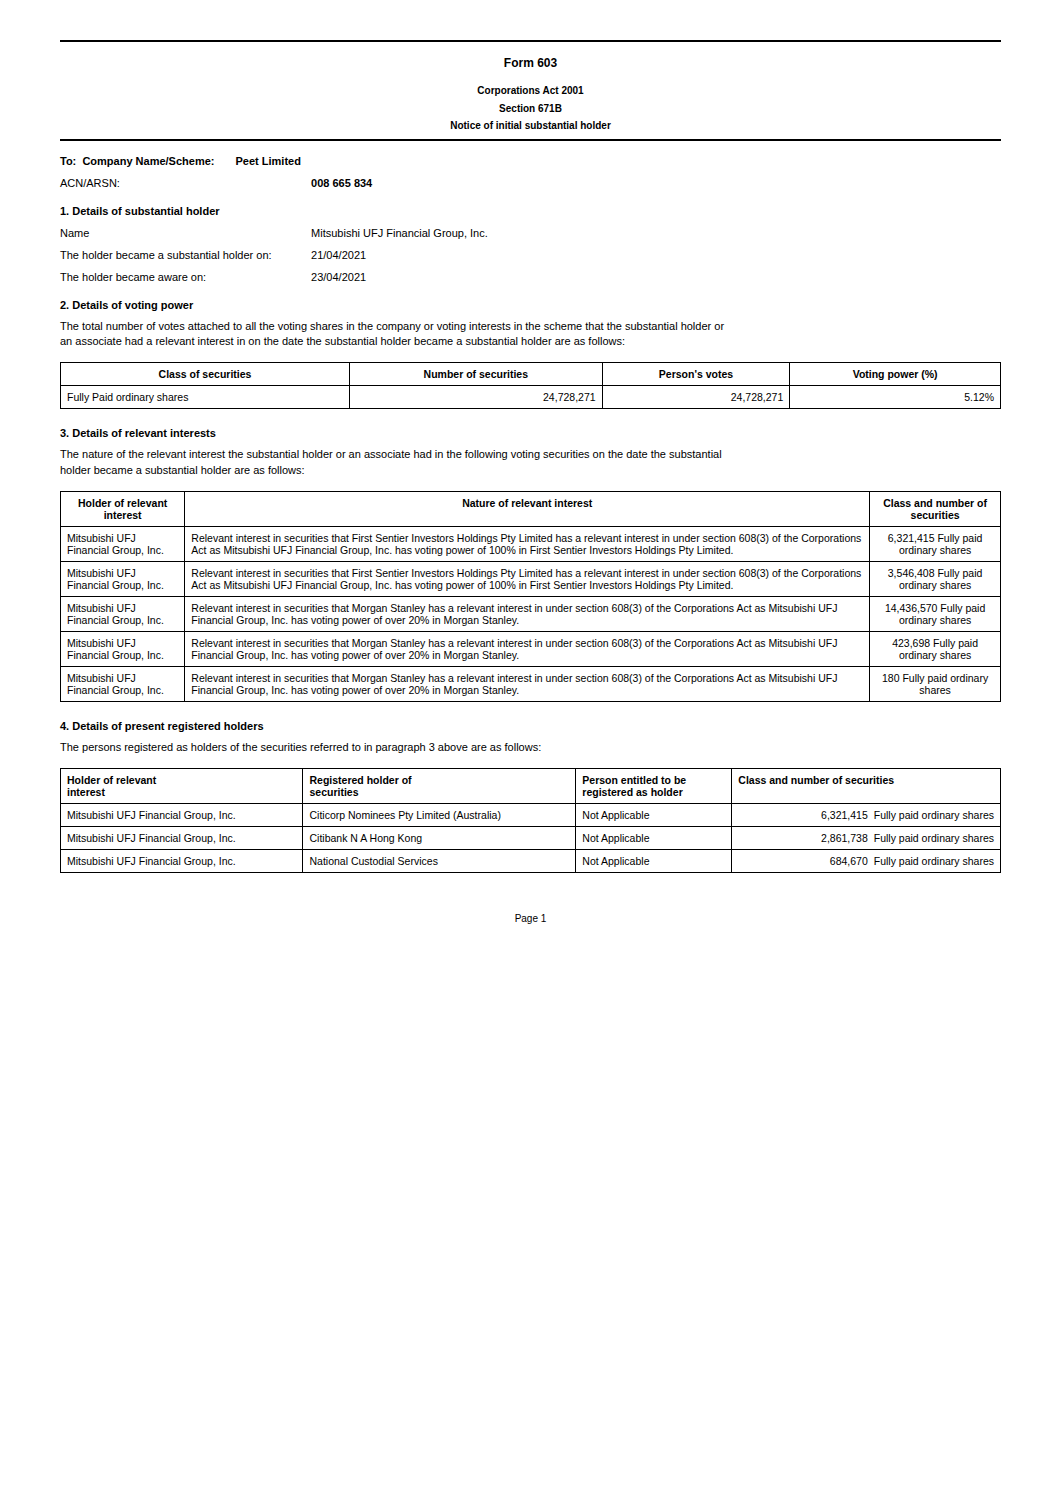Form 603
Corporations Act 2001
Section 671B
Notice of initial substantial holder
To: Company Name/Scheme: Peet Limited
ACN/ARSN: 008 665 834
1. Details of substantial holder
Name Mitsubishi UFJ Financial Group, Inc.
The holder became a substantial holder on: 21/04/2021
The holder became aware on: 23/04/2021
2. Details of voting power
The total number of votes attached to all the voting shares in the company or voting interests in the scheme that the substantial holder or
an associate had a relevant interest in on the date the substantial holder became a substantial holder are as follows:
| Class of securities | Number of securities | Person's votes | Voting power (%) |
| --- | --- | --- | --- |
| Fully Paid ordinary shares | 24,728,271 | 24,728,271 | 5.12% |
3. Details of relevant interests
The nature of the relevant interest the substantial holder or an associate had in the following voting securities on the date the substantial
holder became a substantial holder are as follows:
| Holder of relevant interest | Nature of relevant interest | Class and number of securities |
| --- | --- | --- |
| Mitsubishi UFJ Financial Group, Inc. | Relevant interest in securities that First Sentier Investors Holdings Pty Limited has a relevant interest in under section 608(3) of the Corporations Act as Mitsubishi UFJ Financial Group, Inc. has voting power of 100% in First Sentier Investors Holdings Pty Limited. | 6,321,415 Fully paid ordinary shares |
| Mitsubishi UFJ Financial Group, Inc. | Relevant interest in securities that First Sentier Investors Holdings Pty Limited has a relevant interest in under section 608(3) of the Corporations Act as Mitsubishi UFJ Financial Group, Inc. has voting power of 100% in First Sentier Investors Holdings Pty Limited. | 3,546,408 Fully paid ordinary shares |
| Mitsubishi UFJ Financial Group, Inc. | Relevant interest in securities that Morgan Stanley has a relevant interest in under section 608(3) of the Corporations Act as Mitsubishi UFJ Financial Group, Inc. has voting power of over 20% in Morgan Stanley. | 14,436,570 Fully paid ordinary shares |
| Mitsubishi UFJ Financial Group, Inc. | Relevant interest in securities that Morgan Stanley has a relevant interest in under section 608(3) of the Corporations Act as Mitsubishi UFJ Financial Group, Inc. has voting power of over 20% in Morgan Stanley. | 423,698 Fully paid ordinary shares |
| Mitsubishi UFJ Financial Group, Inc. | Relevant interest in securities that Morgan Stanley has a relevant interest in under section 608(3) of the Corporations Act as Mitsubishi UFJ Financial Group, Inc. has voting power of over 20% in Morgan Stanley. | 180 Fully paid ordinary shares |
4. Details of present registered holders
The persons registered as holders of the securities referred to in paragraph 3 above are as follows:
| Holder of relevant interest | Registered holder of securities | Person entitled to be registered as holder | Class and number of securities |
| --- | --- | --- | --- |
| Mitsubishi UFJ Financial Group, Inc. | Citicorp Nominees Pty Limited (Australia) | Not Applicable | 6,321,415 Fully paid ordinary shares |
| Mitsubishi UFJ Financial Group, Inc. | Citibank N A Hong Kong | Not Applicable | 2,861,738 Fully paid ordinary shares |
| Mitsubishi UFJ Financial Group, Inc. | National Custodial Services | Not Applicable | 684,670 Fully paid ordinary shares |
Page 1